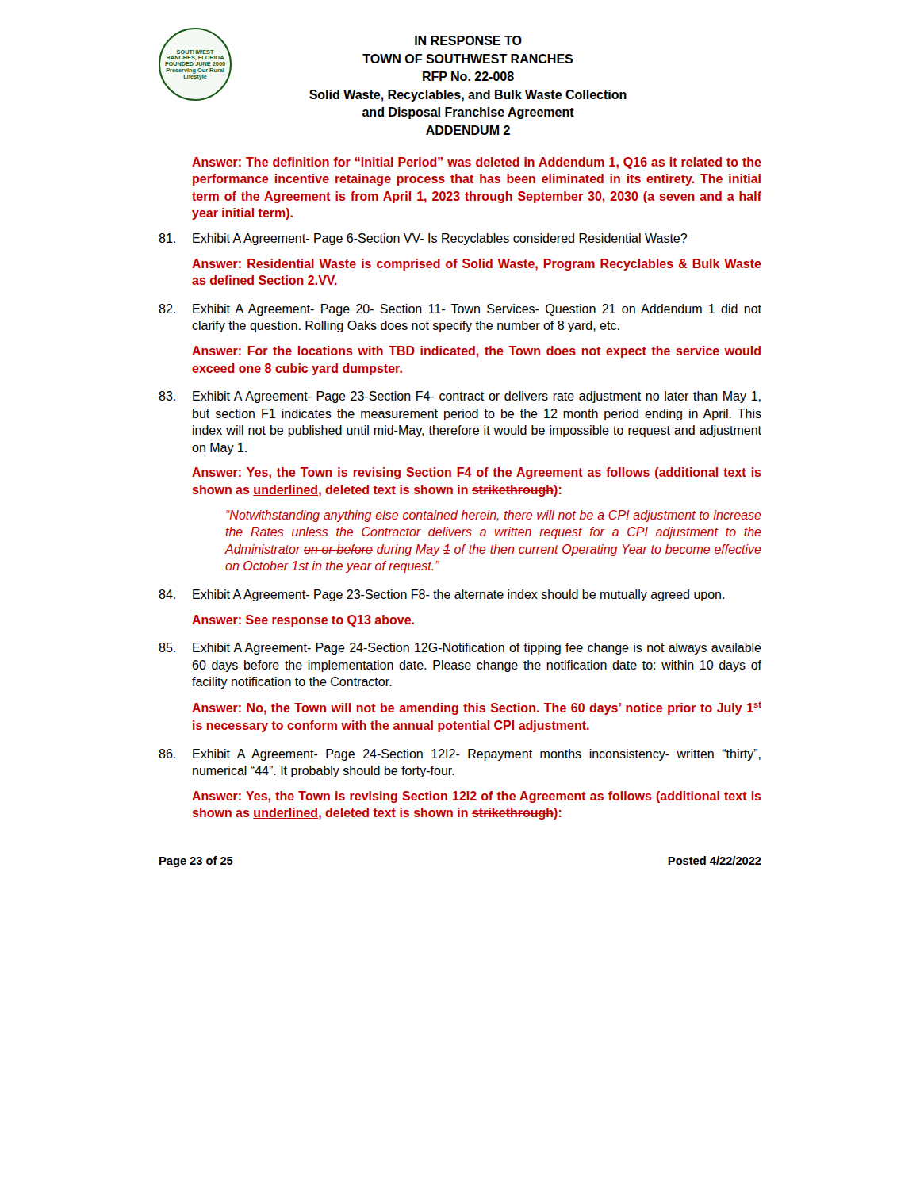SOUTHWEST RANCHES, FLORIDA
FOUNDED JUNE 2000
Preserving Our Rural Lifestyle
IN RESPONSE TO
TOWN OF SOUTHWEST RANCHES
RFP No. 22-008
Solid Waste, Recyclables, and Bulk Waste Collection
and Disposal Franchise Agreement
ADDENDUM 2
Answer: The definition for “Initial Period” was deleted in Addendum 1, Q16 as it related to the performance incentive retainage process that has been eliminated in its entirety. The initial term of the Agreement is from April 1, 2023 through September 30, 2030 (a seven and a half year initial term).
81. Exhibit A Agreement- Page 6-Section VV- Is Recyclables considered Residential Waste?
Answer: Residential Waste is comprised of Solid Waste, Program Recyclables & Bulk Waste as defined Section 2.VV.
82. Exhibit A Agreement- Page 20- Section 11- Town Services- Question 21 on Addendum 1 did not clarify the question. Rolling Oaks does not specify the number of 8 yard, etc.
Answer: For the locations with TBD indicated, the Town does not expect the service would exceed one 8 cubic yard dumpster.
83. Exhibit A Agreement- Page 23-Section F4- contract or delivers rate adjustment no later than May 1, but section F1 indicates the measurement period to be the 12 month period ending in April. This index will not be published until mid-May, therefore it would be impossible to request and adjustment on May 1.
Answer: Yes, the Town is revising Section F4 of the Agreement as follows (additional text is shown as underlined, deleted text is shown in strikethrough):
“Notwithstanding anything else contained herein, there will not be a CPI adjustment to increase the Rates unless the Contractor delivers a written request for a CPI adjustment to the Administrator on or before during May 1 of the then current Operating Year to become effective on October 1st in the year of request.”
84. Exhibit A Agreement- Page 23-Section F8- the alternate index should be mutually agreed upon.
Answer: See response to Q13 above.
85. Exhibit A Agreement- Page 24-Section 12G-Notification of tipping fee change is not always available 60 days before the implementation date. Please change the notification date to: within 10 days of facility notification to the Contractor.
Answer: No, the Town will not be amending this Section. The 60 days’ notice prior to July 1st is necessary to conform with the annual potential CPI adjustment.
86. Exhibit A Agreement- Page 24-Section 12I2- Repayment months inconsistency- written “thirty”, numerical “44”. It probably should be forty-four.
Answer: Yes, the Town is revising Section 12I2 of the Agreement as follows (additional text is shown as underlined, deleted text is shown in strikethrough):
Page 23 of 25
Posted 4/22/2022